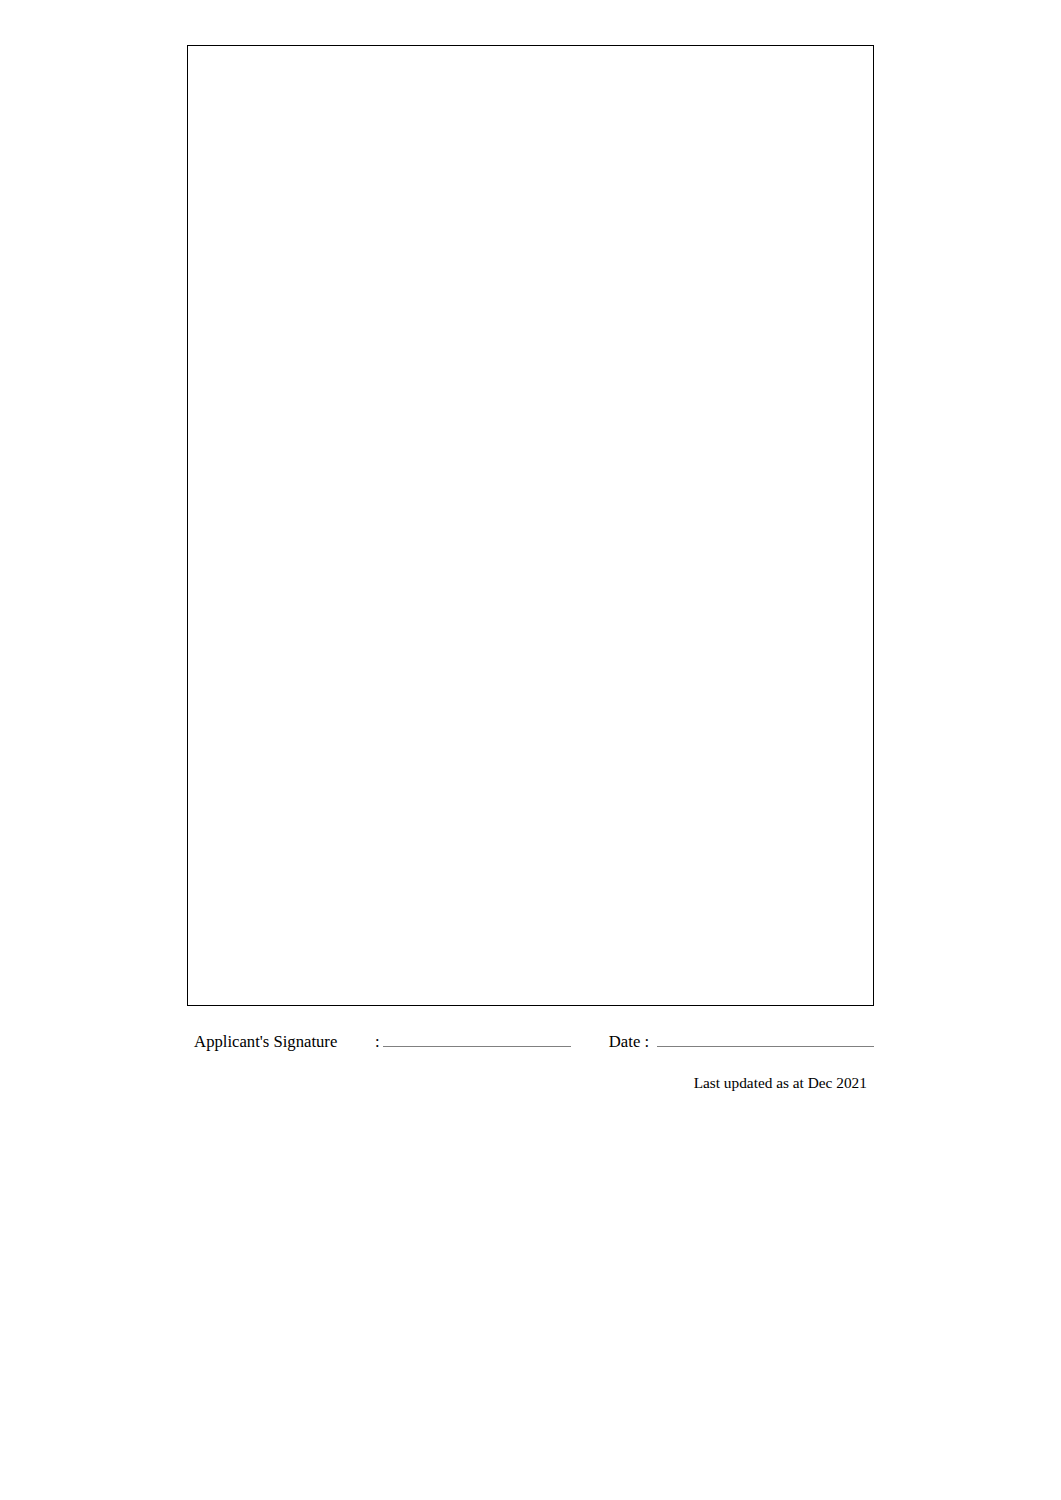Applicant's Signature : Date :
Last updated as at Dec 2021